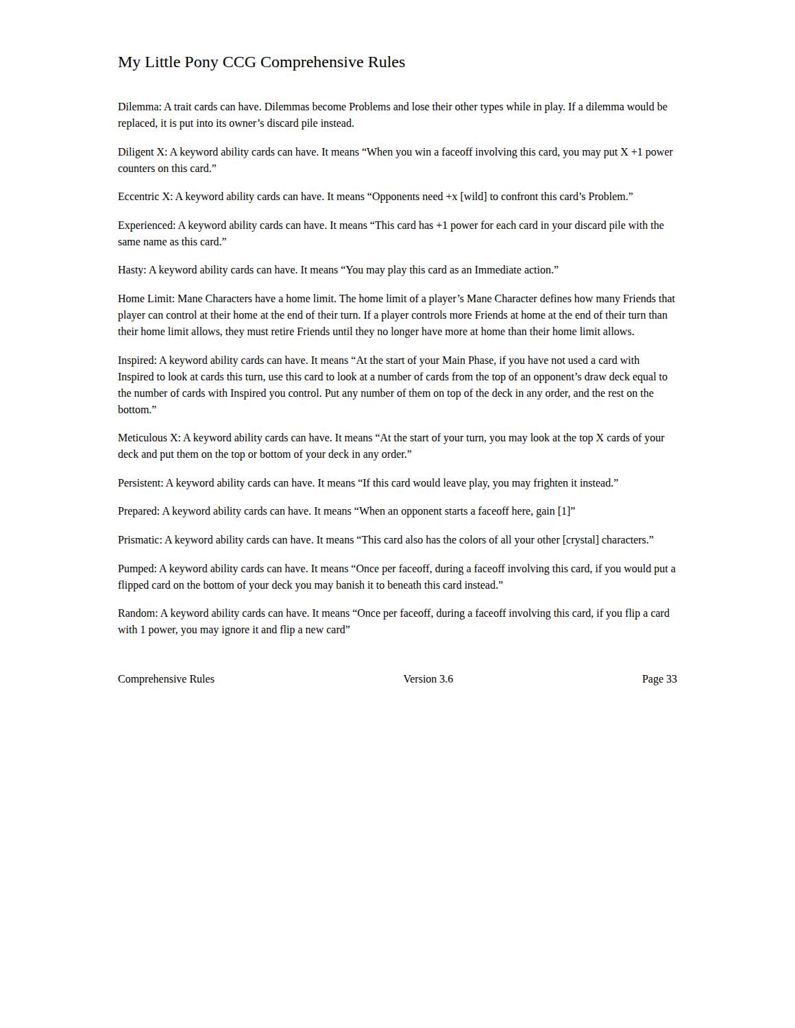My Little Pony CCG Comprehensive Rules
Dilemma: A trait cards can have. Dilemmas become Problems and lose their other types while in play. If a dilemma would be replaced, it is put into its owner’s discard pile instead.
Diligent X: A keyword ability cards can have. It means “When you win a faceoff involving this card, you may put X +1 power counters on this card.”
Eccentric X: A keyword ability cards can have. It means “Opponents need +x [wild] to confront this card’s Problem.”
Experienced: A keyword ability cards can have. It means “This card has +1 power for each card in your discard pile with the same name as this card.”
Hasty: A keyword ability cards can have. It means “You may play this card as an Immediate action.”
Home Limit: Mane Characters have a home limit. The home limit of a player’s Mane Character defines how many Friends that player can control at their home at the end of their turn. If a player controls more Friends at home at the end of their turn than their home limit allows, they must retire Friends until they no longer have more at home than their home limit allows.
Inspired: A keyword ability cards can have. It means “At the start of your Main Phase, if you have not used a card with Inspired to look at cards this turn, use this card to look at a number of cards from the top of an opponent’s draw deck equal to the number of cards with Inspired you control. Put any number of them on top of the deck in any order, and the rest on the bottom.”
Meticulous X: A keyword ability cards can have. It means “At the start of your turn, you may look at the top X cards of your deck and put them on the top or bottom of your deck in any order.”
Persistent: A keyword ability cards can have. It means “If this card would leave play, you may frighten it instead.”
Prepared: A keyword ability cards can have. It means “When an opponent starts a faceoff here, gain [1]”
Prismatic: A keyword ability cards can have. It means “This card also has the colors of all your other [crystal] characters.”
Pumped: A keyword ability cards can have. It means “Once per faceoff, during a faceoff involving this card, if you would put a flipped card on the bottom of your deck you may banish it to beneath this card instead.”
Random: A keyword ability cards can have. It means “Once per faceoff, during a faceoff involving this card, if you flip a card with 1 power, you may ignore it and flip a new card”
Comprehensive Rules Version 3.6 Page 33